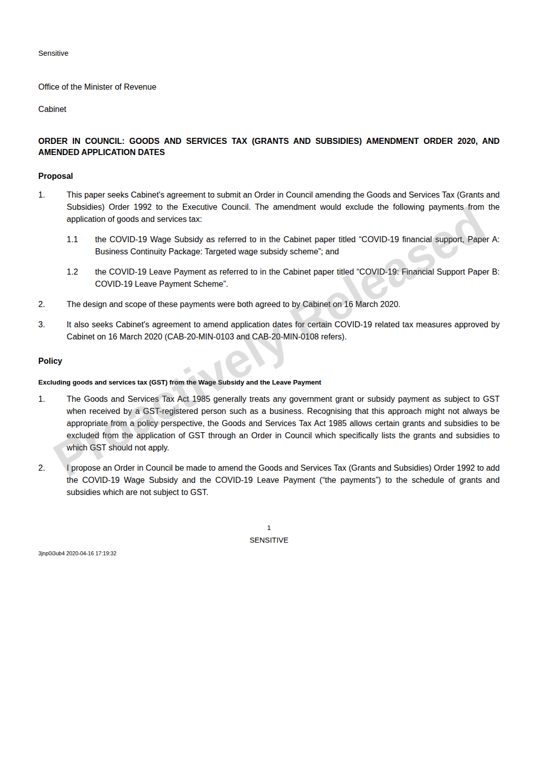Proactively Released
Sensitive
Office of the Minister of Revenue
Cabinet
Order in Council: Goods and Services Tax (Grants and Subsidies) Amendment Order 2020, and Amended Application Dates
Proposal
This paper seeks Cabinet's agreement to submit an Order in Council amending the Goods and Services Tax (Grants and Subsidies) Order 1992 to the Executive Council. The amendment would exclude the following payments from the application of goods and services tax:
1.1the COVID-19 Wage Subsidy as referred to in the Cabinet paper titled “COVID-19 financial support, Paper A: Business Continuity Package: Targeted wage subsidy scheme”; and
1.2the COVID-19 Leave Payment as referred to in the Cabinet paper titled “COVID-19: Financial Support Paper B: COVID-19 Leave Payment Scheme”.
The design and scope of these payments were both agreed to by Cabinet on 16 March 2020.
It also seeks Cabinet's agreement to amend application dates for certain COVID-19 related tax measures approved by Cabinet on 16 March 2020 (CAB-20-MIN-0103 and CAB-20-MIN-0108 refers).
Policy
Excluding goods and services tax (GST) from the Wage Subsidy and the Leave Payment
The Goods and Services Tax Act 1985 generally treats any government grant or subsidy payment as subject to GST when received by a GST-registered person such as a business. Recognising that this approach might not always be appropriate from a policy perspective, the Goods and Services Tax Act 1985 allows certain grants and subsidies to be excluded from the application of GST through an Order in Council which specifically lists the grants and subsidies to which GST should not apply.
I propose an Order in Council be made to amend the Goods and Services Tax (Grants and Subsidies) Order 1992 to add the COVID-19 Wage Subsidy and the COVID-19 Leave Payment (“the payments”) to the schedule of grants and subsidies which are not subject to GST.
1
Sensitive
3jnp0i3ub4 2020-04-16 17:19:32